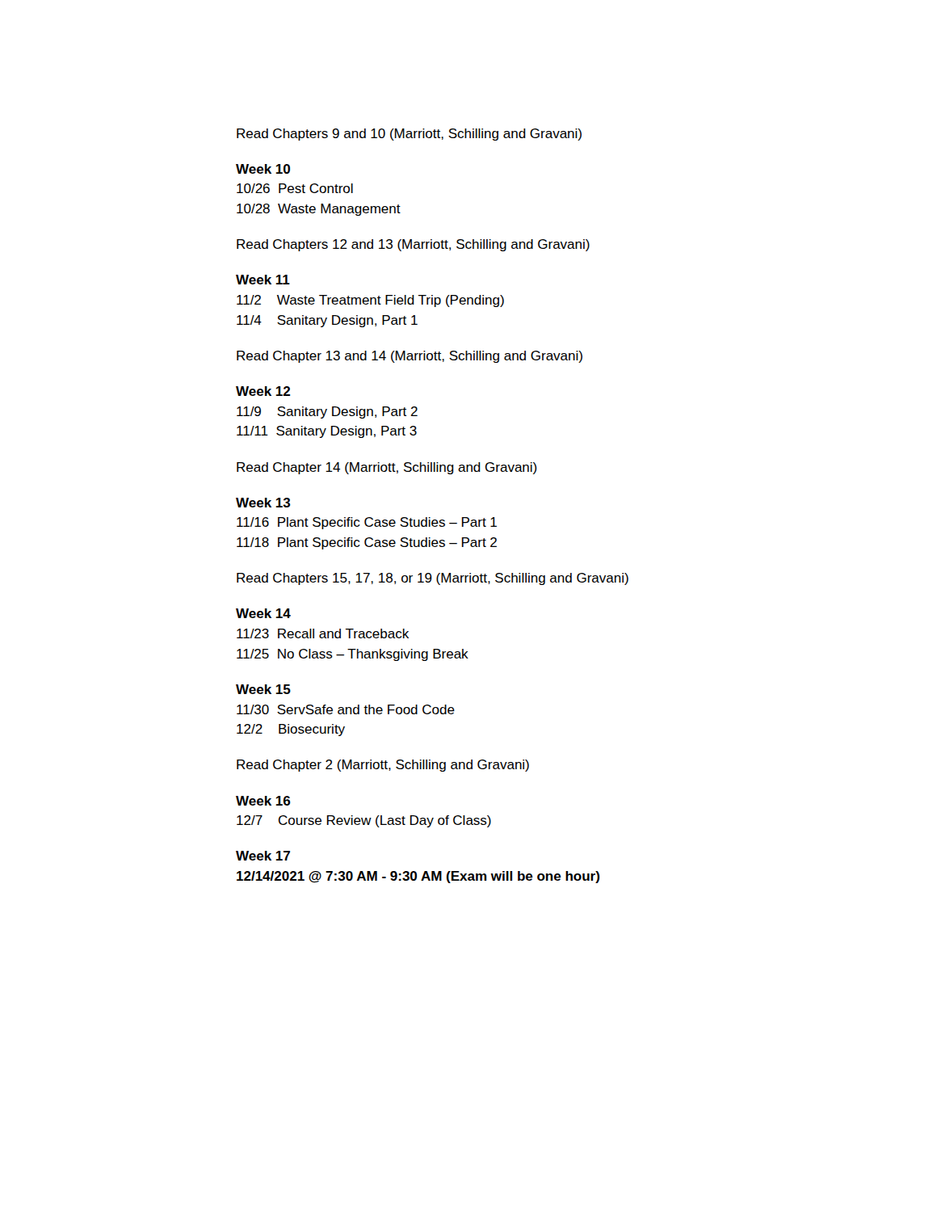Read Chapters 9 and 10 (Marriott, Schilling and Gravani)
Week 10
10/26 Pest Control
10/28 Waste Management
Read Chapters 12 and 13 (Marriott, Schilling and Gravani)
Week 11
11/2 Waste Treatment Field Trip (Pending)
11/4 Sanitary Design, Part 1
Read Chapter 13 and 14 (Marriott, Schilling and Gravani)
Week 12
11/9 Sanitary Design, Part 2
11/11 Sanitary Design, Part 3
Read Chapter 14 (Marriott, Schilling and Gravani)
Week 13
11/16 Plant Specific Case Studies – Part 1
11/18 Plant Specific Case Studies – Part 2
Read Chapters 15, 17, 18, or 19 (Marriott, Schilling and Gravani)
Week 14
11/23 Recall and Traceback
11/25 No Class – Thanksgiving Break
Week 15
11/30 ServSafe and the Food Code
12/2 Biosecurity
Read Chapter 2 (Marriott, Schilling and Gravani)
Week 16
12/7 Course Review (Last Day of Class)
Week 17
12/14/2021 @ 7:30 AM - 9:30 AM (Exam will be one hour)